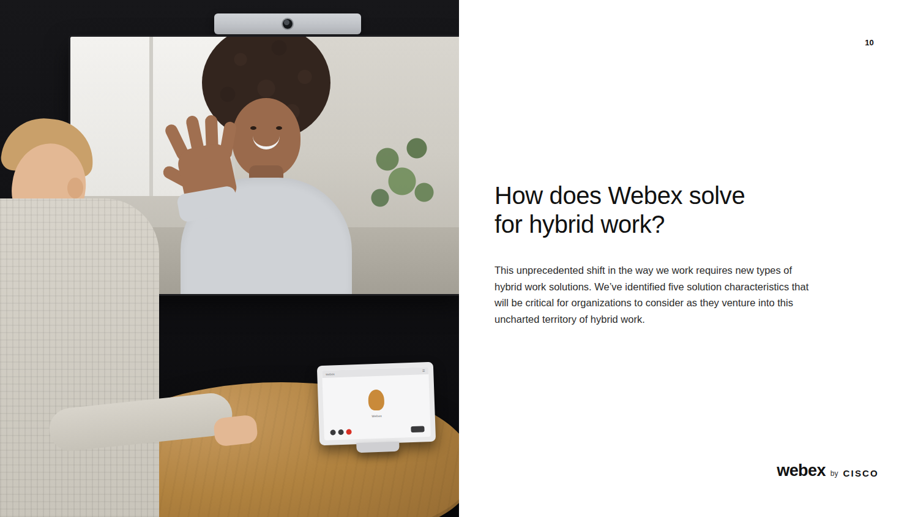webex☰
Webex
10
How does Webex solve
for hybrid work?
This unprecedented shift in the way we work requires new types of hybrid work solutions. We’ve identified five solution characteristics that will be critical for organizations to consider as they venture into this uncharted territory of hybrid work.
webex by CISCO